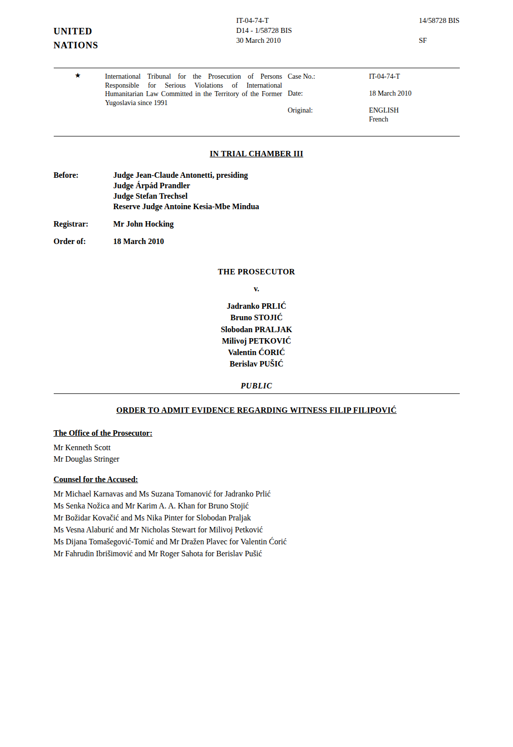14/58728 BIS
SF IT-04-74-T
D14 - 1/58728 BIS
30 March 2010
UNITED
NATIONS
| ★ | International Tribunal for the Prosecution of Persons Responsible for Serious Violations of International Humanitarian Law Committed in the Territory of the Former Yugoslavia since 1991 | Case No.: Date: Original: | IT-04-74-T 18 March 2010 ENGLISH French |
IN TRIAL CHAMBER III
| Before: | Judge Jean-Claude Antonetti, presiding Judge Árpád Prandler Judge Stefan Trechsel Reserve Judge Antoine Kesia-Mbe Mindua |
| Registrar: | Mr John Hocking |
| Order of: | 18 March 2010 |
THE PROSECUTOR
v.
Jadranko PRLIĆ
Bruno STOJIĆ
Slobodan PRALJAK
Milivoj PETKOVIĆ
Valentin ĆORIĆ
Berislav PUŠIĆ
PUBLIC
ORDER TO ADMIT EVIDENCE REGARDING WITNESS FILIP FILIPOVIĆ
The Office of the Prosecutor:
Mr Kenneth Scott
Mr Douglas Stringer
Counsel for the Accused:
Mr Michael Karnavas and Ms Suzana Tomanović for Jadranko Prlić
Ms Senka Nožica and Mr Karim A. A. Khan for Bruno Stojić
Mr Božidar Kovačić and Ms Nika Pinter for Slobodan Praljak
Ms Vesna Alaburić and Mr Nicholas Stewart for Milivoj Petković
Ms Dijana Tomašegović-Tomić and Mr Dražen Plavec for Valentin Ćorić
Mr Fahrudin Ibrišimović and Mr Roger Sahota for Berislav Pušić